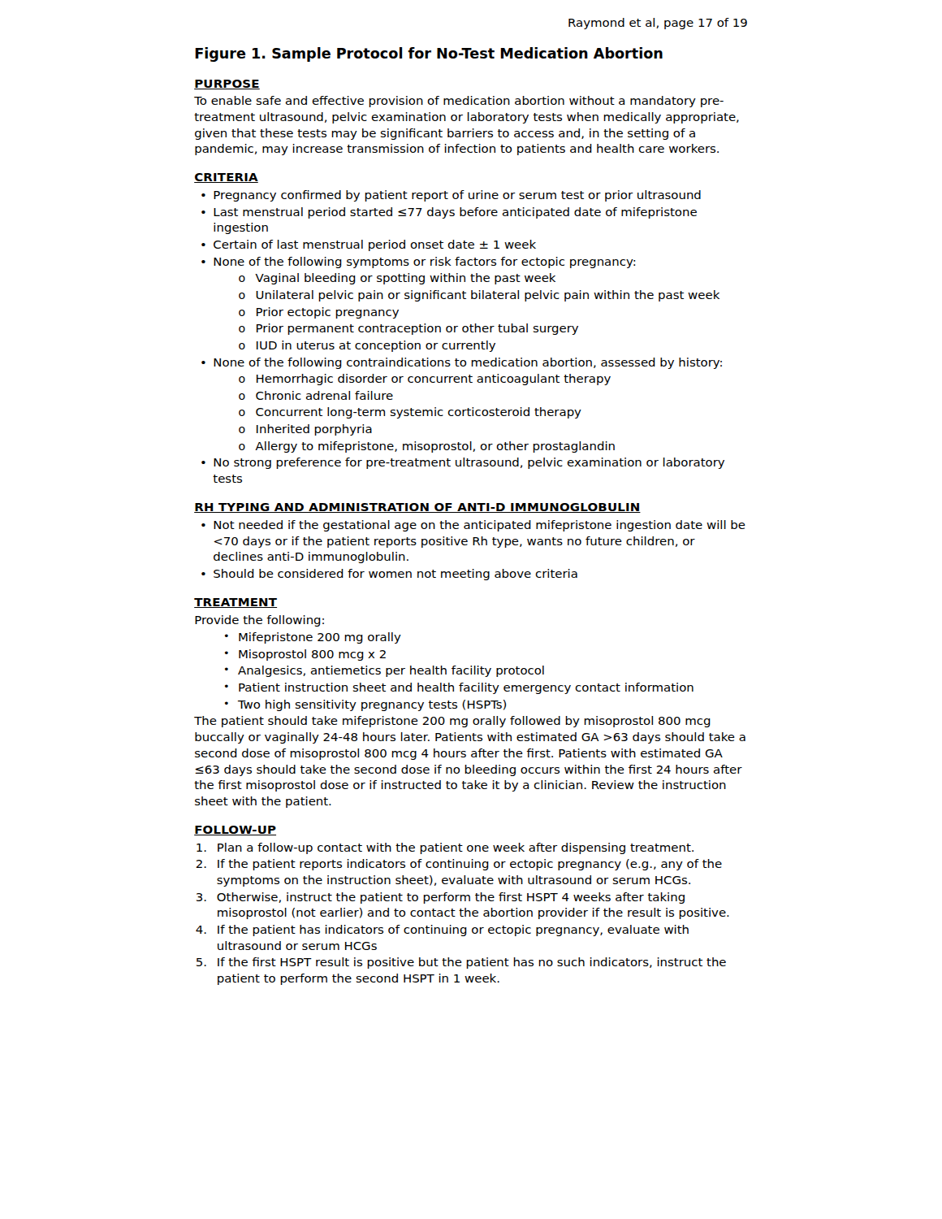Raymond et al, page 17 of 19
Figure 1. Sample Protocol for No-Test Medication Abortion
PURPOSE
To enable safe and effective provision of medication abortion without a mandatory pre-treatment ultrasound, pelvic examination or laboratory tests when medically appropriate, given that these tests may be significant barriers to access and, in the setting of a pandemic, may increase transmission of infection to patients and health care workers.
CRITERIA
Pregnancy confirmed by patient report of urine or serum test or prior ultrasound
Last menstrual period started ≤77 days before anticipated date of mifepristone ingestion
Certain of last menstrual period onset date ± 1 week
None of the following symptoms or risk factors for ectopic pregnancy:
Vaginal bleeding or spotting within the past week
Unilateral pelvic pain or significant bilateral pelvic pain within the past week
Prior ectopic pregnancy
Prior permanent contraception or other tubal surgery
IUD in uterus at conception or currently
None of the following contraindications to medication abortion, assessed by history:
Hemorrhagic disorder or concurrent anticoagulant therapy
Chronic adrenal failure
Concurrent long-term systemic corticosteroid therapy
Inherited porphyria
Allergy to mifepristone, misoprostol, or other prostaglandin
No strong preference for pre-treatment ultrasound, pelvic examination or laboratory tests
RH TYPING AND ADMINISTRATION OF ANTI-D IMMUNOGLOBULIN
Not needed if the gestational age on the anticipated mifepristone ingestion date will be <70 days or if the patient reports positive Rh type, wants no future children, or declines anti-D immunoglobulin.
Should be considered for women not meeting above criteria
TREATMENT
Provide the following:
Mifepristone 200 mg orally
Misoprostol 800 mcg x 2
Analgesics, antiemetics per health facility protocol
Patient instruction sheet and health facility emergency contact information
Two high sensitivity pregnancy tests (HSPTs)
The patient should take mifepristone 200 mg orally followed by misoprostol 800 mcg buccally or vaginally 24-48 hours later. Patients with estimated GA >63 days should take a second dose of misoprostol 800 mcg 4 hours after the first. Patients with estimated GA ≤63 days should take the second dose if no bleeding occurs within the first 24 hours after the first misoprostol dose or if instructed to take it by a clinician. Review the instruction sheet with the patient.
FOLLOW-UP
Plan a follow-up contact with the patient one week after dispensing treatment.
If the patient reports indicators of continuing or ectopic pregnancy (e.g., any of the symptoms on the instruction sheet), evaluate with ultrasound or serum HCGs.
Otherwise, instruct the patient to perform the first HSPT 4 weeks after taking misoprostol (not earlier) and to contact the abortion provider if the result is positive.
If the patient has indicators of continuing or ectopic pregnancy, evaluate with ultrasound or serum HCGs
If the first HSPT result is positive but the patient has no such indicators, instruct the patient to perform the second HSPT in 1 week.